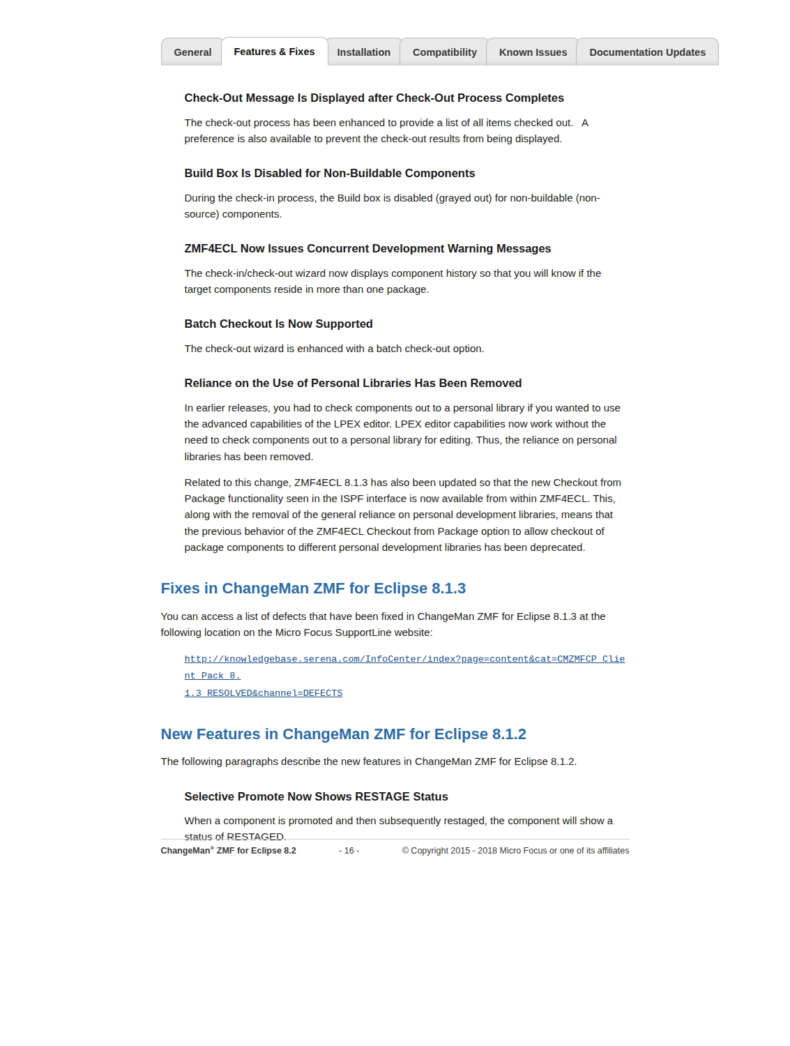General
Features & Fixes
Installation
Compatibility
Known Issues
Documentation Updates
Check-Out Message Is Displayed after Check-Out Process Completes
The check-out process has been enhanced to provide a list of all items checked out. A preference is also available to prevent the check-out results from being displayed.
Build Box Is Disabled for Non-Buildable Components
During the check-in process, the Build box is disabled (grayed out) for non-buildable (non-source) components.
ZMF4ECL Now Issues Concurrent Development Warning Messages
The check-in/check-out wizard now displays component history so that you will know if the target components reside in more than one package.
Batch Checkout Is Now Supported
The check-out wizard is enhanced with a batch check-out option.
Reliance on the Use of Personal Libraries Has Been Removed
In earlier releases, you had to check components out to a personal library if you wanted to use the advanced capabilities of the LPEX editor. LPEX editor capabilities now work without the need to check components out to a personal library for editing. Thus, the reliance on personal libraries has been removed.
Related to this change, ZMF4ECL 8.1.3 has also been updated so that the new Checkout from Package functionality seen in the ISPF interface is now available from within ZMF4ECL. This, along with the removal of the general reliance on personal development libraries, means that the previous behavior of the ZMF4ECL Checkout from Package option to allow checkout of package components to different personal development libraries has been deprecated.
Fixes in ChangeMan ZMF for Eclipse 8.1.3
You can access a list of defects that have been fixed in ChangeMan ZMF for Eclipse 8.1.3 at the following location on the Micro Focus SupportLine website:
http://knowledgebase.serena.com/InfoCenter/index?page=content&cat=CMZMFCP_Client_Pack_8.
1.3_RESOLVED&channel=DEFECTS
New Features in ChangeMan ZMF for Eclipse 8.1.2
The following paragraphs describe the new features in ChangeMan ZMF for Eclipse 8.1.2.
Selective Promote Now Shows RESTAGE Status
When a component is promoted and then subsequently restaged, the component will show a status of RESTAGED.
ChangeMan® ZMF for Eclipse 8.2
- 16 -
© Copyright 2015 - 2018 Micro Focus or one of its affiliates